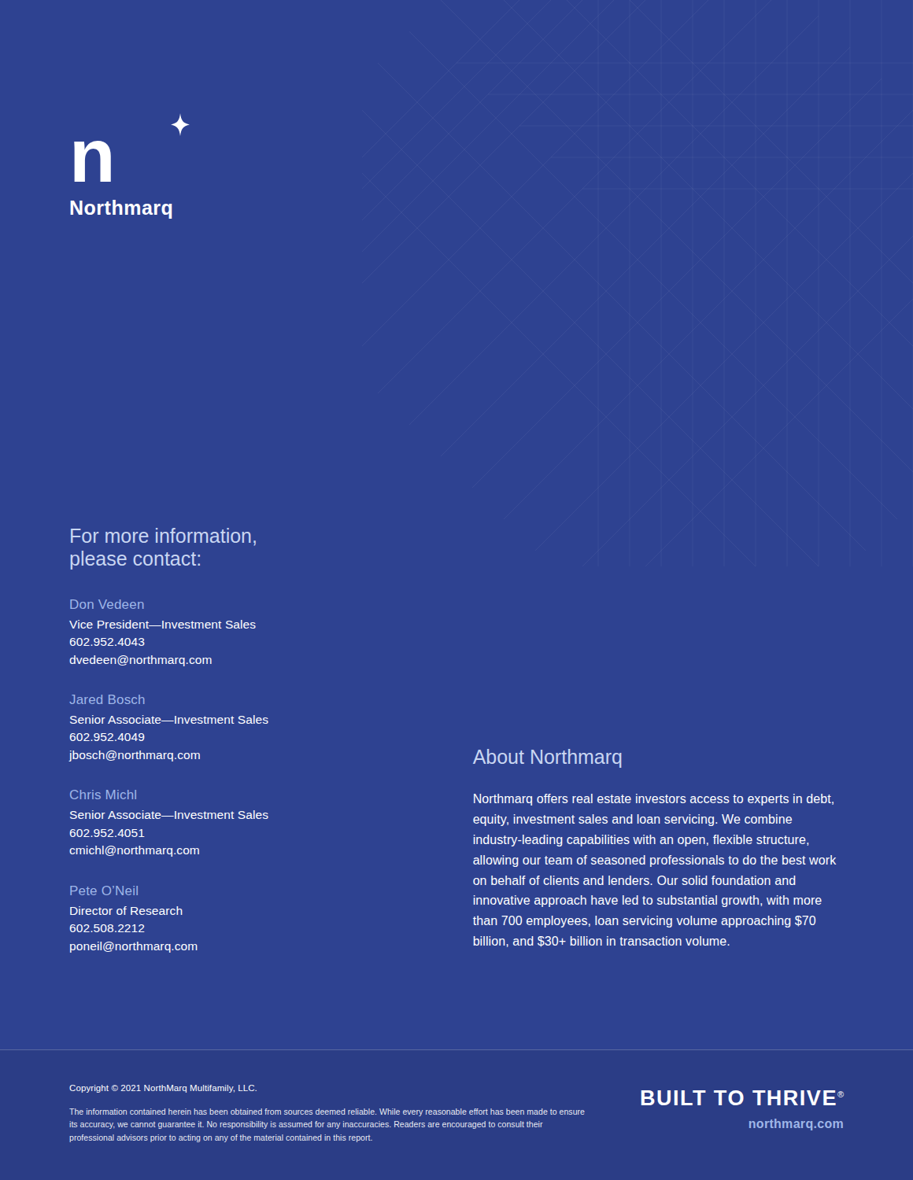n Northmarq
For more information,
please contact:
Don Vedeen
Vice President—Investment Sales
602.952.4043
dvedeen@northmarq.com
Jared Bosch
Senior Associate—Investment Sales
602.952.4049
jbosch@northmarq.com
Chris Michl
Senior Associate—Investment Sales
602.952.4051
cmichl@northmarq.com
Pete O’Neil
Director of Research
602.508.2212
poneil@northmarq.com
About Northmarq
Northmarq offers real estate investors access to experts in debt, equity, investment sales and loan servicing. We combine industry-leading capabilities with an open, flexible structure, allowing our team of seasoned professionals to do the best work on behalf of clients and lenders. Our solid foundation and innovative approach have led to substantial growth, with more than 700 employees, loan servicing volume approaching $70 billion, and $30+ billion in transaction volume.
Copyright © 2021 NorthMarq Multifamily, LLC.
The information contained herein has been obtained from sources deemed reliable. While every reasonable effort has been made to ensure its accuracy, we cannot guarantee it. No responsibility is assumed for any inaccuracies. Readers are encouraged to consult their professional advisors prior to acting on any of the material contained in this report.
BUILT TO THRIVE®
northmarq.com